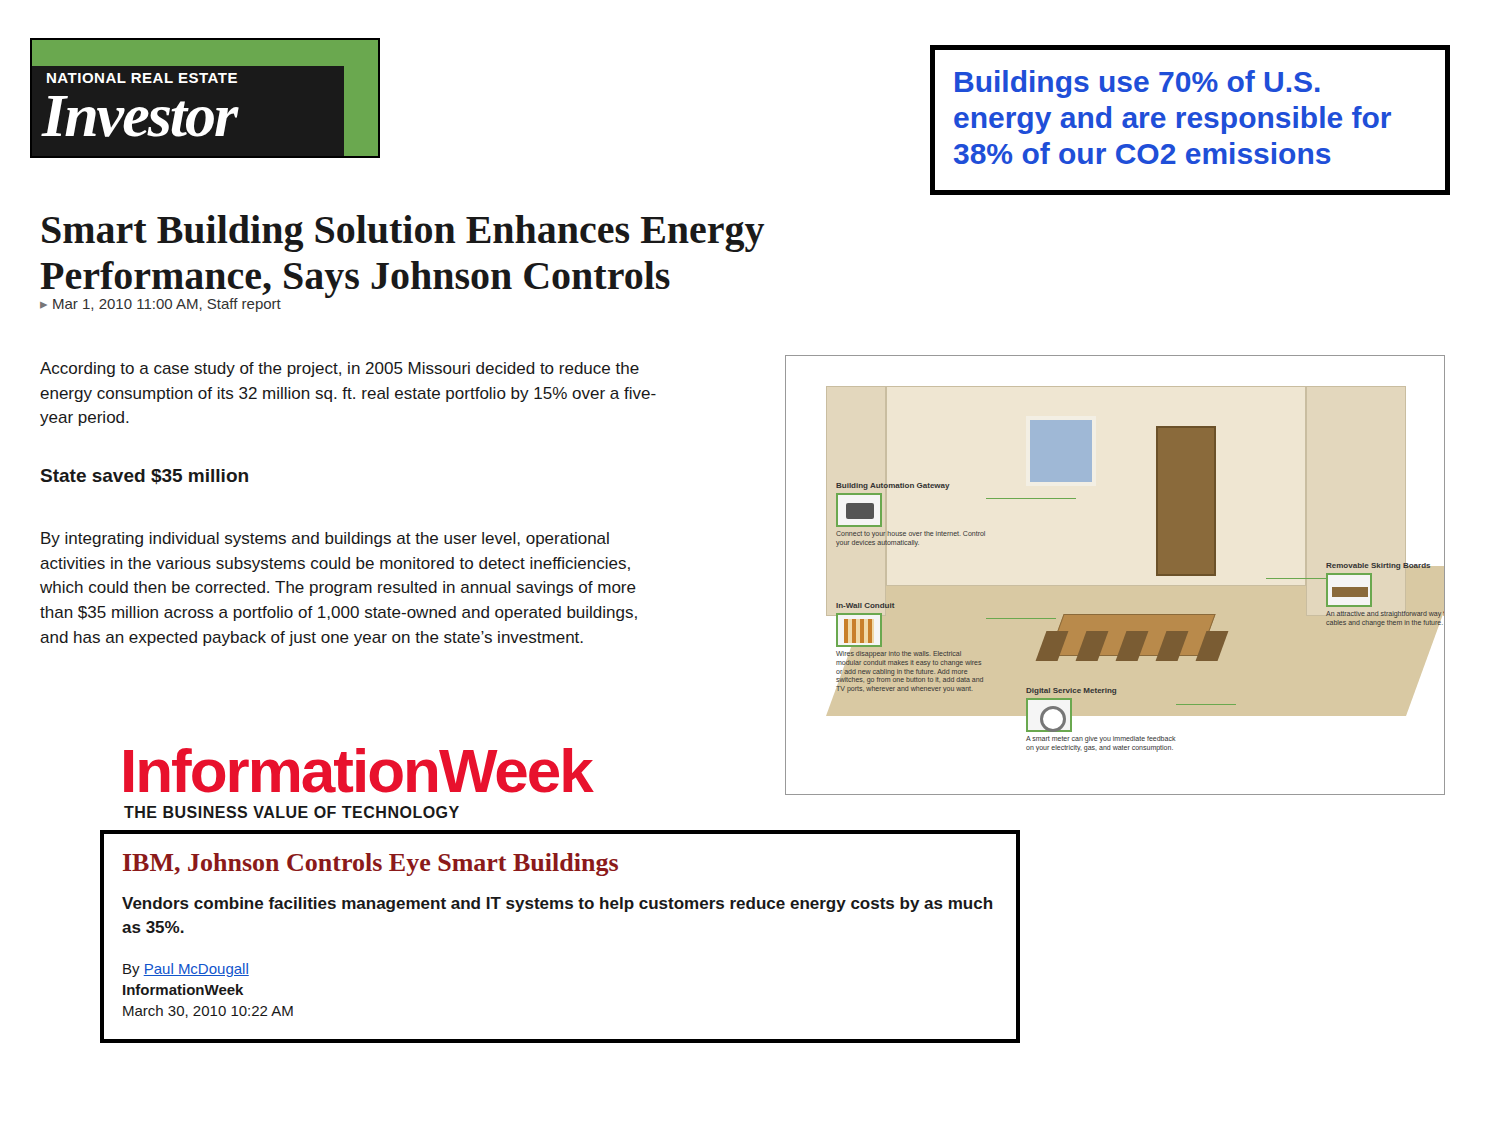NATIONAL REAL ESTATE
Investor
Smart Building Solution Enhances Energy Performance, Says Johnson Controls
▸Mar 1, 2010 11:00 AM, Staff report
According to a case study of the project, in 2005 Missouri decided to reduce the energy consumption of its 32 million sq. ft. real estate portfolio by 15% over a five-year period.
State saved $35 million
By integrating individual systems and buildings at the user level, operational activities in the various subsystems could be monitored to detect inefficiencies, which could then be corrected. The program resulted in annual savings of more than $35 million across a portfolio of 1,000 state-owned and operated buildings, and has an expected payback of just one year on the state’s investment.
Buildings use 70% of U.S. energy and are responsible for
38% of our CO2 emissions
Building Automation Gateway
Connect to your house over the internet. Control your devices automatically.
In-Wall Conduit
Wires disappear into the walls. Electrical modular conduit makes it easy to change wires or add new cabling in the future. Add more switches, go from one button to it, add data and TV ports, wherever and whenever you want.
Digital Service Metering
A smart meter can give you immediate feedback on your electricity, gas, and water consumption.
Removable Skirting Boards
An attractive and straightforward way to hide cables and change them in the future.
InformationWeek
THE BUSINESS VALUE OF TECHNOLOGY
IBM, Johnson Controls Eye Smart Buildings
Vendors combine facilities management and IT systems to help customers reduce energy costs by as much as 35%.
By Paul McDougall
InformationWeek
March 30, 2010 10:22 AM